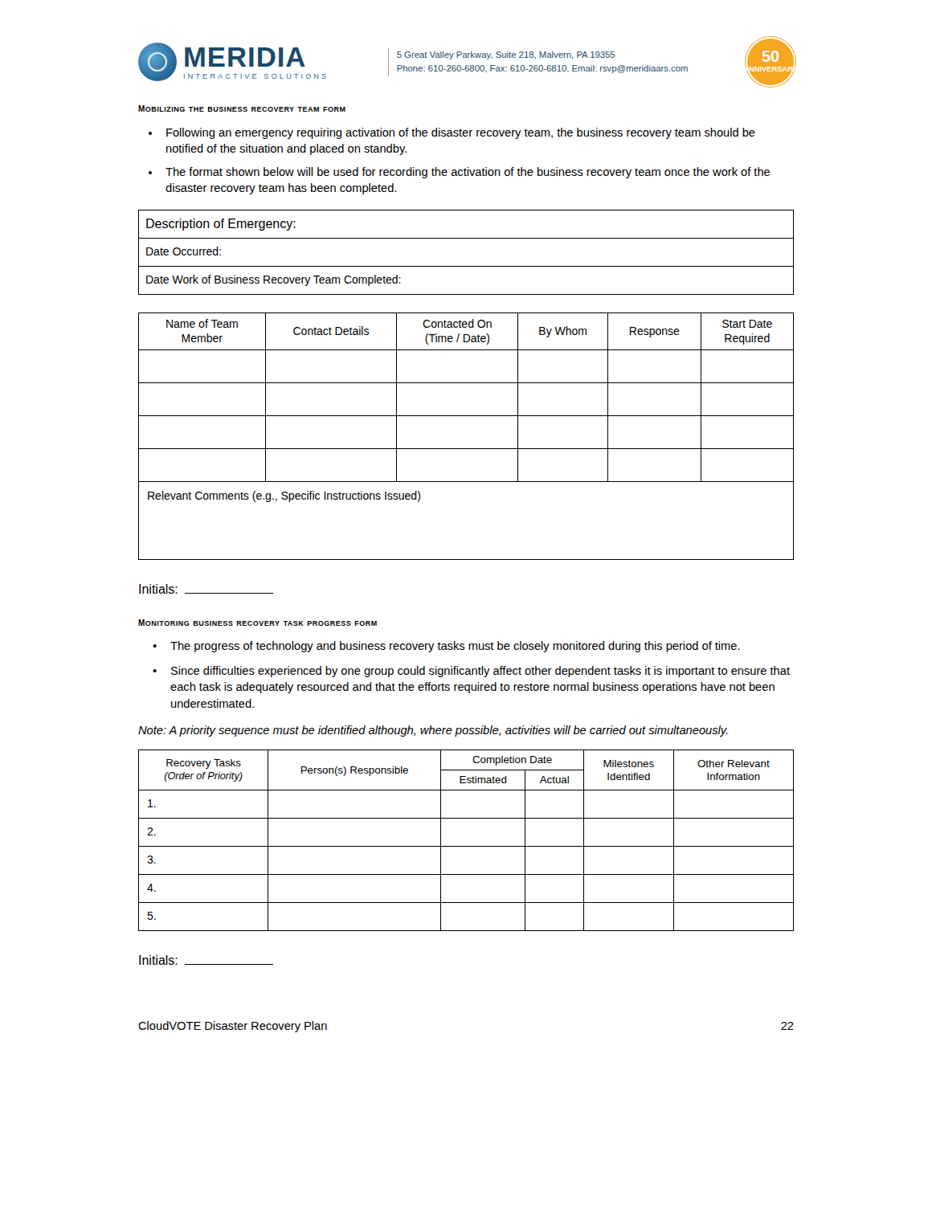MERIDIA
INTERACTIVE SOLUTIONS
5 Great Valley Parkway, Suite 218, Malvern, PA 19355
Phone: 610-260-6800, Fax: 610-260-6810, Email: rsvp@meridiaars.com
50 ANNIVERSARY
Mobilizing the Business Recovery Team Form
Following an emergency requiring activation of the disaster recovery team, the business recovery team should be notified of the situation and placed on standby.
The format shown below will be used for recording the activation of the business recovery team once the work of the disaster recovery team has been completed.
| Description of Emergency: |
| Date Occurred: |
| Date Work of Business Recovery Team Completed: |
| Name of Team Member | Contact Details | Contacted On (Time / Date) | By Whom | Response | Start Date Required |
| --- | --- | --- | --- | --- | --- |
| Relevant Comments (e.g., Specific Instructions Issued) |
Initials:
Monitoring Business Recovery Task Progress Form
The progress of technology and business recovery tasks must be closely monitored during this period of time.
Since difficulties experienced by one group could significantly affect other dependent tasks it is important to ensure that each task is adequately resourced and that the efforts required to restore normal business operations have not been underestimated.
Note: A priority sequence must be identified although, where possible, activities will be carried out simultaneously.
| Recovery Tasks (Order of Priority) | Person(s) Responsible | Completion Date | Milestones Identified | Other Relevant Information |
| --- | --- | --- | --- | --- |
| Estimated | Actual |
| 1. | | | | | |
| 2. | | | | | |
| 3. | | | | | |
| 4. | | | | | |
| 5. | | | | | |
Initials:
CloudVOTE Disaster Recovery Plan 22